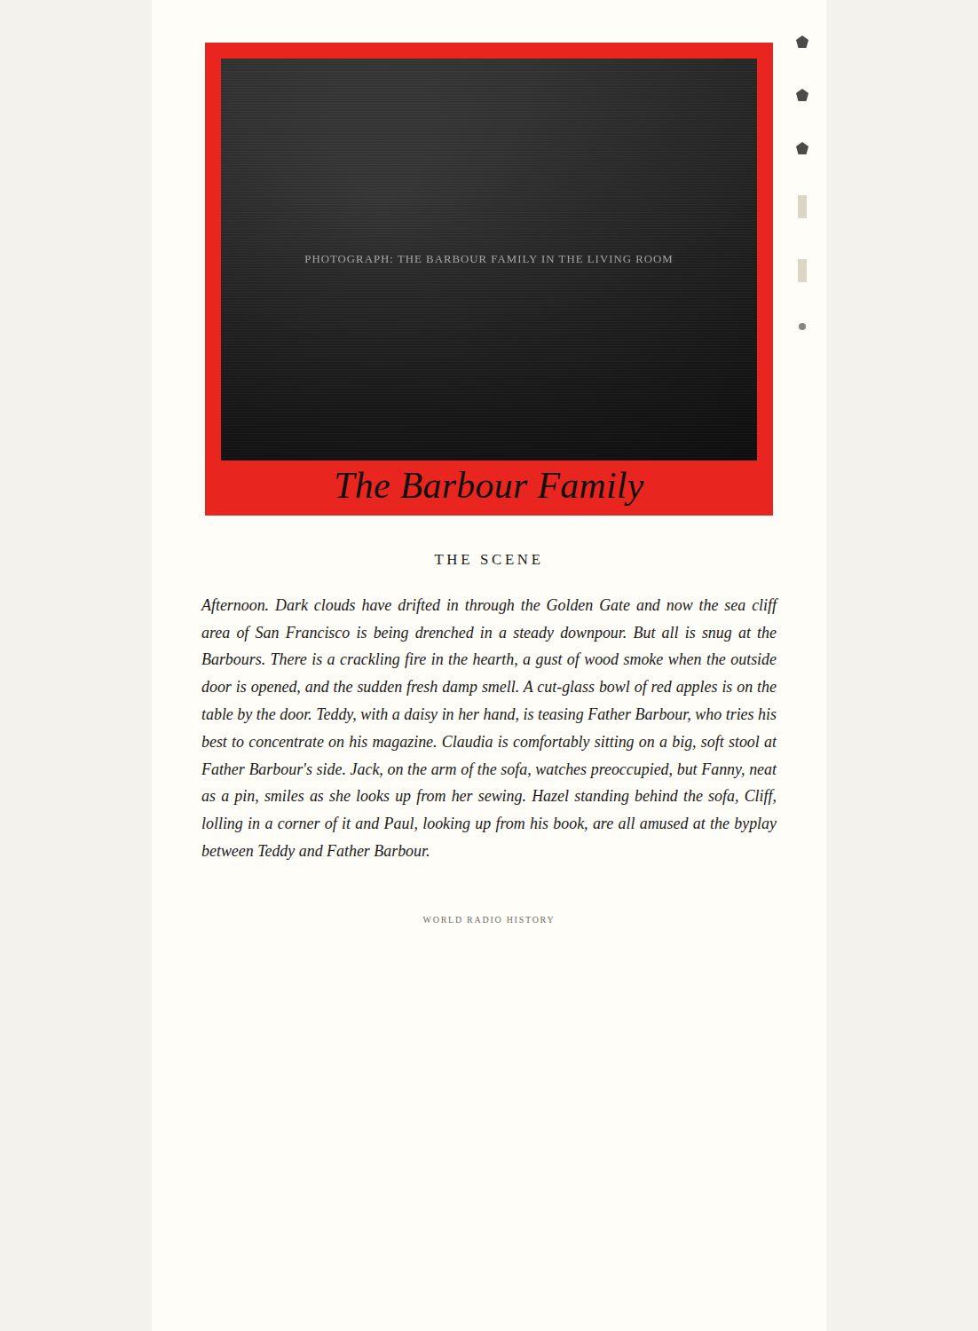Photograph: the Barbour family in the living room
The Barbour Family
The Scene
Afternoon. Dark clouds have drifted in through the Golden Gate and now the sea cliff area of San Francisco is being drenched in a steady downpour. But all is snug at the Barbours. There is a crackling fire in the hearth, a gust of wood smoke when the outside door is opened, and the sudden fresh damp smell. A cut-glass bowl of red apples is on the table by the door. Teddy, with a daisy in her hand, is teasing Father Barbour, who tries his best to concentrate on his magazine. Claudia is comfortably sitting on a big, soft stool at Father Barbour's side. Jack, on the arm of the sofa, watches preoccupied, but Fanny, neat as a pin, smiles as she looks up from her sewing. Hazel standing behind the sofa, Cliff, lolling in a corner of it and Paul, looking up from his book, are all amused at the byplay between Teddy and Father Barbour.
World Radio History